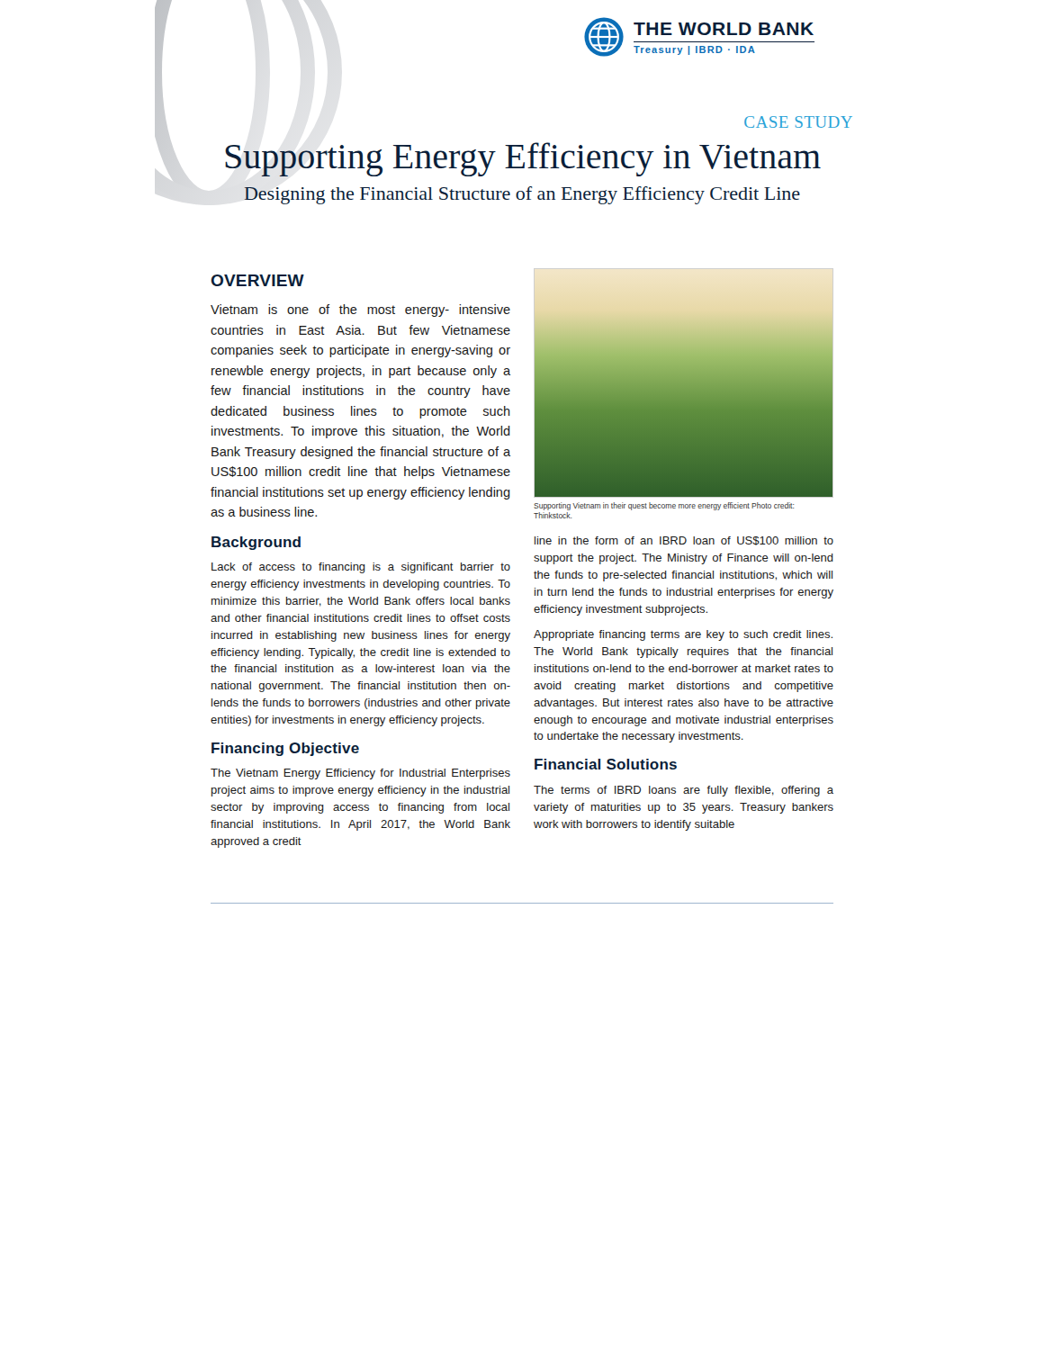THE WORLD BANK
Treasury | IBRD · IDA
CASE STUDY
Supporting Energy Efficiency in Vietnam
Designing the Financial Structure of an Energy Efficiency Credit Line
OVERVIEW
Vietnam is one of the most energy- intensive countries in East Asia. But few Vietnamese companies seek to participate in energy-saving or renewble energy projects, in part because only a few financial institutions in the country have dedicated business lines to promote such investments. To improve this situation, the World Bank Treasury designed the financial structure of a US$100 million credit line that helps Vietnamese financial institutions set up energy efficiency lending as a business line.
Background
Lack of access to financing is a significant barrier to energy efficiency investments in developing countries. To minimize this barrier, the World Bank offers local banks and other financial institutions credit lines to offset costs incurred in establishing new business lines for energy efficiency lending. Typically, the credit line is extended to the financial institution as a low-interest loan via the national government. The financial institution then on-lends the funds to borrowers (industries and other private entities) for investments in energy efficiency projects.
Financing Objective
The Vietnam Energy Efficiency for Industrial Enterprises project aims to improve energy efficiency in the industrial sector by improving access to financing from local financial institutions. In April 2017, the World Bank approved a credit
Supporting Vietnam in their quest become more energy efficient Photo credit: Thinkstock.
line in the form of an IBRD loan of US$100 million to support the project. The Ministry of Finance will on-lend the funds to pre-selected financial institutions, which will in turn lend the funds to industrial enterprises for energy efficiency investment subprojects.
Appropriate financing terms are key to such credit lines. The World Bank typically requires that the financial institutions on-lend to the end-borrower at market rates to avoid creating market distortions and competitive advantages. But interest rates also have to be attractive enough to encourage and motivate industrial enterprises to undertake the necessary investments.
Financial Solutions
The terms of IBRD loans are fully flexible, offering a variety of maturities up to 35 years. Treasury bankers work with borrowers to identify suitable